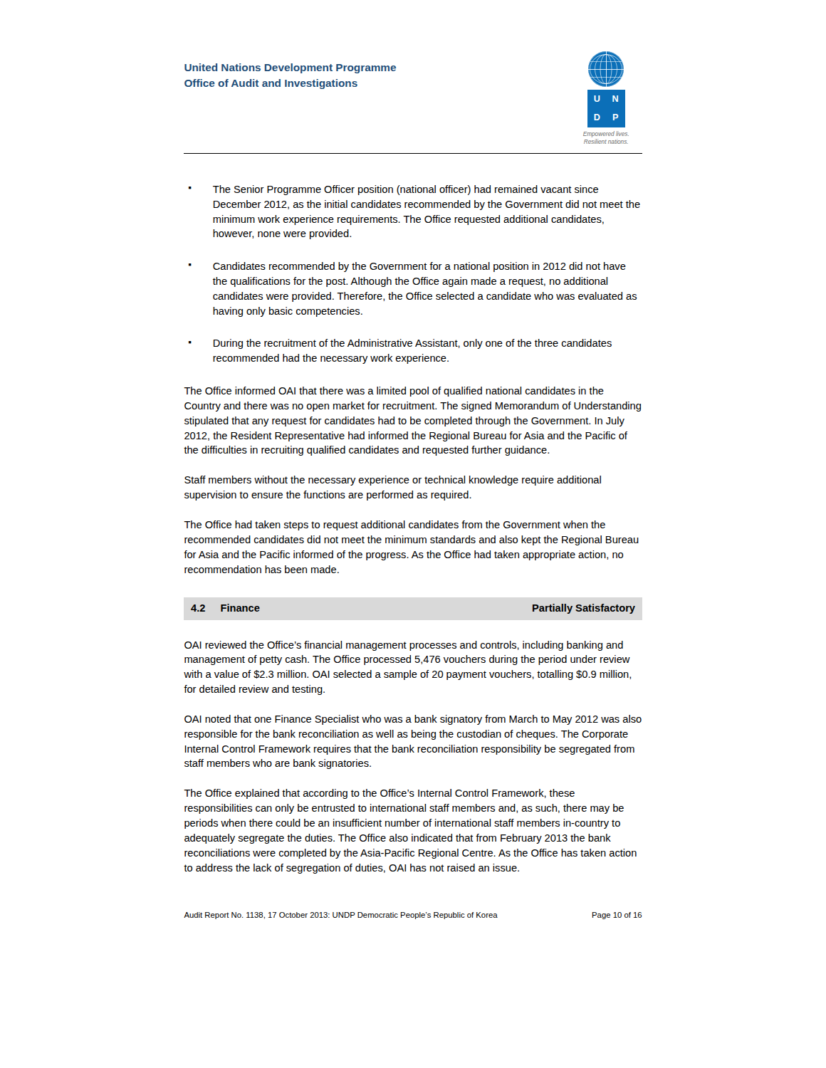United Nations Development Programme
Office of Audit and Investigations
U
N
D
P
Empowered lives.
Resilient nations.
The Senior Programme Officer position (national officer) had remained vacant since December 2012, as the initial candidates recommended by the Government did not meet the minimum work experience requirements. The Office requested additional candidates, however, none were provided.
Candidates recommended by the Government for a national position in 2012 did not have the qualifications for the post. Although the Office again made a request, no additional candidates were provided. Therefore, the Office selected a candidate who was evaluated as having only basic competencies.
During the recruitment of the Administrative Assistant, only one of the three candidates recommended had the necessary work experience.
The Office informed OAI that there was a limited pool of qualified national candidates in the Country and there was no open market for recruitment. The signed Memorandum of Understanding stipulated that any request for candidates had to be completed through the Government. In July 2012, the Resident Representative had informed the Regional Bureau for Asia and the Pacific of the difficulties in recruiting qualified candidates and requested further guidance.
Staff members without the necessary experience or technical knowledge require additional supervision to ensure the functions are performed as required.
The Office had taken steps to request additional candidates from the Government when the recommended candidates did not meet the minimum standards and also kept the Regional Bureau for Asia and the Pacific informed of the progress. As the Office had taken appropriate action, no recommendation has been made.
4.2 Finance
Partially Satisfactory
OAI reviewed the Office’s financial management processes and controls, including banking and management of petty cash. The Office processed 5,476 vouchers during the period under review with a value of $2.3 million. OAI selected a sample of 20 payment vouchers, totalling $0.9 million, for detailed review and testing.
OAI noted that one Finance Specialist who was a bank signatory from March to May 2012 was also responsible for the bank reconciliation as well as being the custodian of cheques. The Corporate Internal Control Framework requires that the bank reconciliation responsibility be segregated from staff members who are bank signatories.
The Office explained that according to the Office’s Internal Control Framework, these responsibilities can only be entrusted to international staff members and, as such, there may be periods when there could be an insufficient number of international staff members in-country to adequately segregate the duties. The Office also indicated that from February 2013 the bank reconciliations were completed by the Asia-Pacific Regional Centre. As the Office has taken action to address the lack of segregation of duties, OAI has not raised an issue.
Audit Report No. 1138, 17 October 2013: UNDP Democratic People’s Republic of Korea
Page 10 of 16